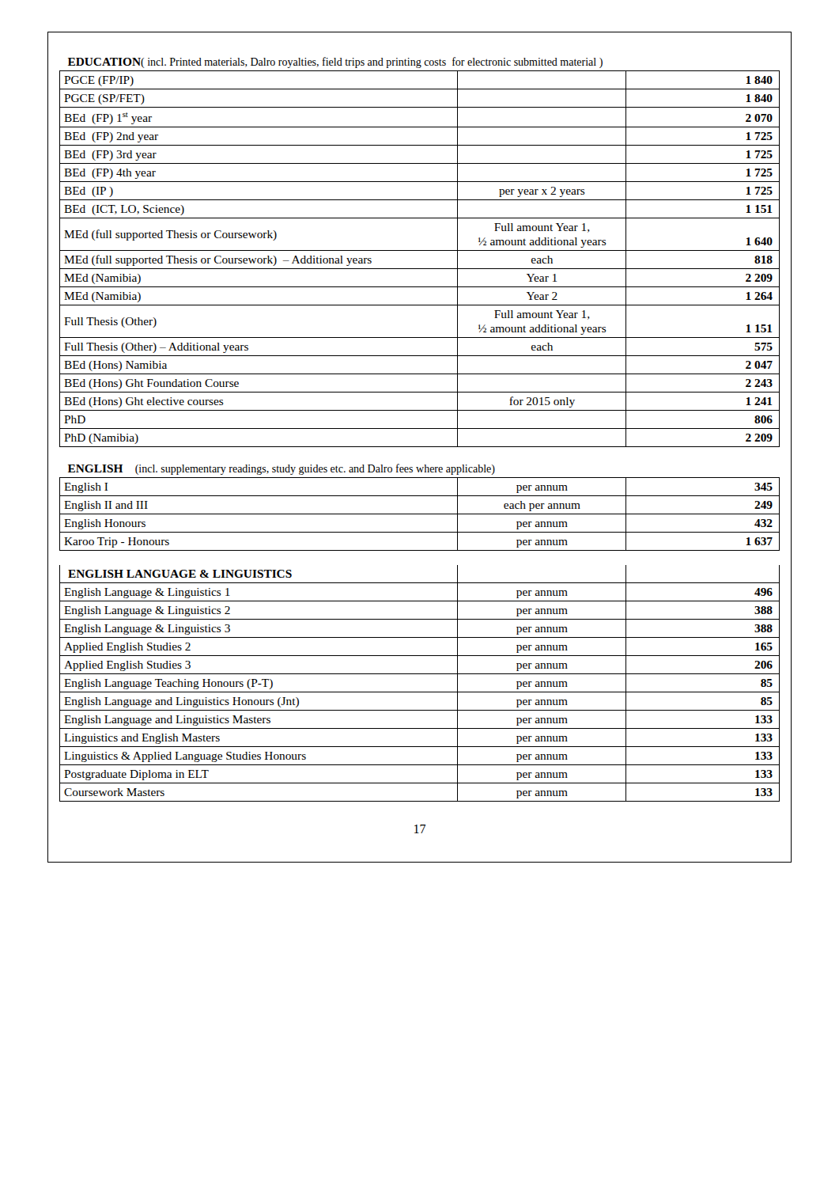| EDUCATION ( incl. Printed materials, Dalro royalties, field trips and printing costs for electronic submitted material ) |
| PGCE (FP/IP) | | 1 840 |
| PGCE (SP/FET) | | 1 840 |
| BEd (FP) 1 st year | | 2 070 |
| BEd (FP) 2nd year | | 1 725 |
| BEd (FP) 3rd year | | 1 725 |
| BEd (FP) 4th year | | 1 725 |
| BEd (IP ) | per year x 2 years | 1 725 |
| BEd (ICT, LO, Science) | | 1 151 |
| MEd (full supported Thesis or Coursework) | Full amount Year 1, ½ amount additional years | 1 640 |
| MEd (full supported Thesis or Coursework) – Additional years | each | 818 |
| MEd (Namibia) | Year 1 | 2 209 |
| MEd (Namibia) | Year 2 | 1 264 |
| Full Thesis (Other) | Full amount Year 1, ½ amount additional years | 1 151 |
| Full Thesis (Other) – Additional years | each | 575 |
| BEd (Hons) Namibia | | 2 047 |
| BEd (Hons) Ght Foundation Course | | 2 243 |
| BEd (Hons) Ght elective courses | for 2015 only | 1 241 |
| PhD | | 806 |
| PhD (Namibia) | | 2 209 |
| ENGLISH (incl. supplementary readings, study guides etc. and Dalro fees where applicable) |
| English I | per annum | 345 |
| English II and III | each per annum | 249 |
| English Honours | per annum | 432 |
| Karoo Trip - Honours | per annum | 1 637 |
| ENGLISH LANGUAGE & LINGUISTICS | | |
| English Language & Linguistics 1 | per annum | 496 |
| English Language & Linguistics 2 | per annum | 388 |
| English Language & Linguistics 3 | per annum | 388 |
| Applied English Studies 2 | per annum | 165 |
| Applied English Studies 3 | per annum | 206 |
| English Language Teaching Honours (P-T) | per annum | 85 |
| English Language and Linguistics Honours (Jnt) | per annum | 85 |
| English Language and Linguistics Masters | per annum | 133 |
| Linguistics and English Masters | per annum | 133 |
| Linguistics & Applied Language Studies Honours | per annum | 133 |
| Postgraduate Diploma in ELT | per annum | 133 |
| Coursework Masters | per annum | 133 |
17